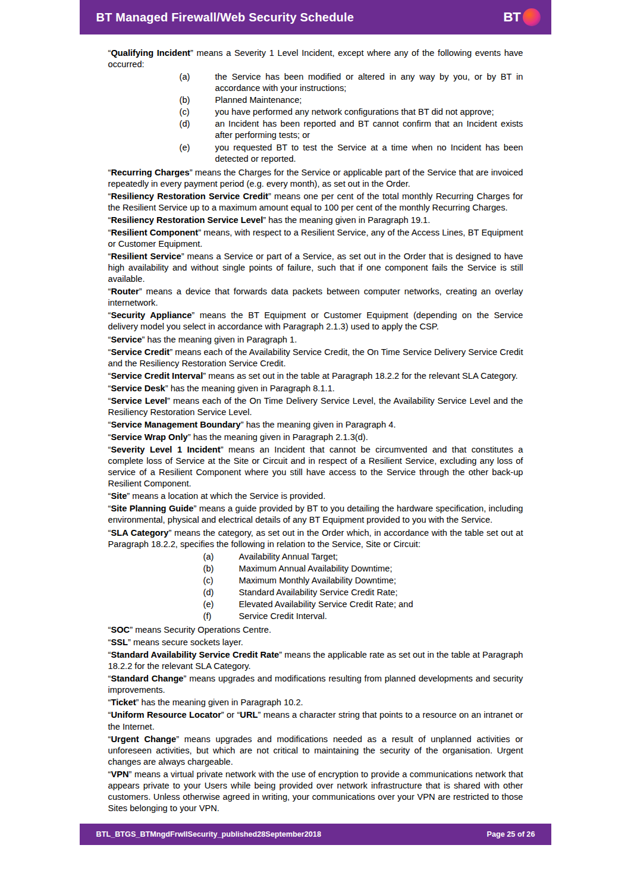BT Managed Firewall/Web Security Schedule
BT
“Qualifying Incident” means a Severity 1 Level Incident, except where any of the following events have occurred:
(a)
the Service has been modified or altered in any way by you, or by BT in accordance with your instructions;
(b)
Planned Maintenance;
(c)
you have performed any network configurations that BT did not approve;
(d)
an Incident has been reported and BT cannot confirm that an Incident exists after performing tests; or
(e)
you requested BT to test the Service at a time when no Incident has been detected or reported.
“Recurring Charges” means the Charges for the Service or applicable part of the Service that are invoiced repeatedly in every payment period (e.g. every month), as set out in the Order.
“Resiliency Restoration Service Credit” means one per cent of the total monthly Recurring Charges for the Resilient Service up to a maximum amount equal to 100 per cent of the monthly Recurring Charges.
“Resiliency Restoration Service Level” has the meaning given in Paragraph 19.1.
“Resilient Component” means, with respect to a Resilient Service, any of the Access Lines, BT Equipment or Customer Equipment.
“Resilient Service” means a Service or part of a Service, as set out in the Order that is designed to have high availability and without single points of failure, such that if one component fails the Service is still available.
“Router” means a device that forwards data packets between computer networks, creating an overlay internetwork.
“Security Appliance” means the BT Equipment or Customer Equipment (depending on the Service delivery model you select in accordance with Paragraph 2.1.3) used to apply the CSP.
“Service” has the meaning given in Paragraph 1.
“Service Credit” means each of the Availability Service Credit, the On Time Service Delivery Service Credit and the Resiliency Restoration Service Credit.
“Service Credit Interval” means as set out in the table at Paragraph 18.2.2 for the relevant SLA Category.
“Service Desk” has the meaning given in Paragraph 8.1.1.
“Service Level” means each of the On Time Delivery Service Level, the Availability Service Level and the Resiliency Restoration Service Level.
“Service Management Boundary” has the meaning given in Paragraph 4.
“Service Wrap Only” has the meaning given in Paragraph 2.1.3(d).
“Severity Level 1 Incident” means an Incident that cannot be circumvented and that constitutes a complete loss of Service at the Site or Circuit and in respect of a Resilient Service, excluding any loss of service of a Resilient Component where you still have access to the Service through the other back-up Resilient Component.
“Site” means a location at which the Service is provided.
“Site Planning Guide” means a guide provided by BT to you detailing the hardware specification, including environmental, physical and electrical details of any BT Equipment provided to you with the Service.
“SLA Category” means the category, as set out in the Order which, in accordance with the table set out at Paragraph 18.2.2, specifies the following in relation to the Service, Site or Circuit:
(a)
Availability Annual Target;
(b)
Maximum Annual Availability Downtime;
(c)
Maximum Monthly Availability Downtime;
(d)
Standard Availability Service Credit Rate;
(e)
Elevated Availability Service Credit Rate; and
(f)
Service Credit Interval.
“SOC” means Security Operations Centre.
“SSL” means secure sockets layer.
“Standard Availability Service Credit Rate” means the applicable rate as set out in the table at Paragraph 18.2.2 for the relevant SLA Category.
“Standard Change” means upgrades and modifications resulting from planned developments and security improvements.
“Ticket” has the meaning given in Paragraph 10.2.
“Uniform Resource Locator” or “URL” means a character string that points to a resource on an intranet or the Internet.
“Urgent Change” means upgrades and modifications needed as a result of unplanned activities or unforeseen activities, but which are not critical to maintaining the security of the organisation. Urgent changes are always chargeable.
“VPN” means a virtual private network with the use of encryption to provide a communications network that appears private to your Users while being provided over network infrastructure that is shared with other customers. Unless otherwise agreed in writing, your communications over your VPN are restricted to those Sites belonging to your VPN.
BTL_BTGS_BTMngdFrwllSecurity_published28September2018
Page 25 of 26